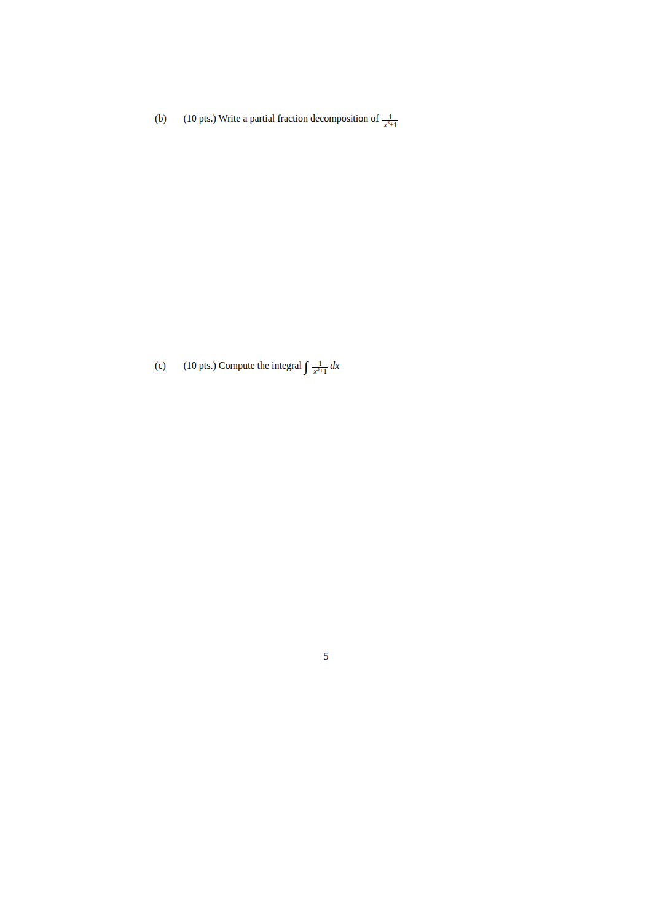(b) (10 pts.) Write a partial fraction decomposition of 1 x3+1
(c) (10 pts.) Compute the integral ∫ 1 x3+1  dx
5